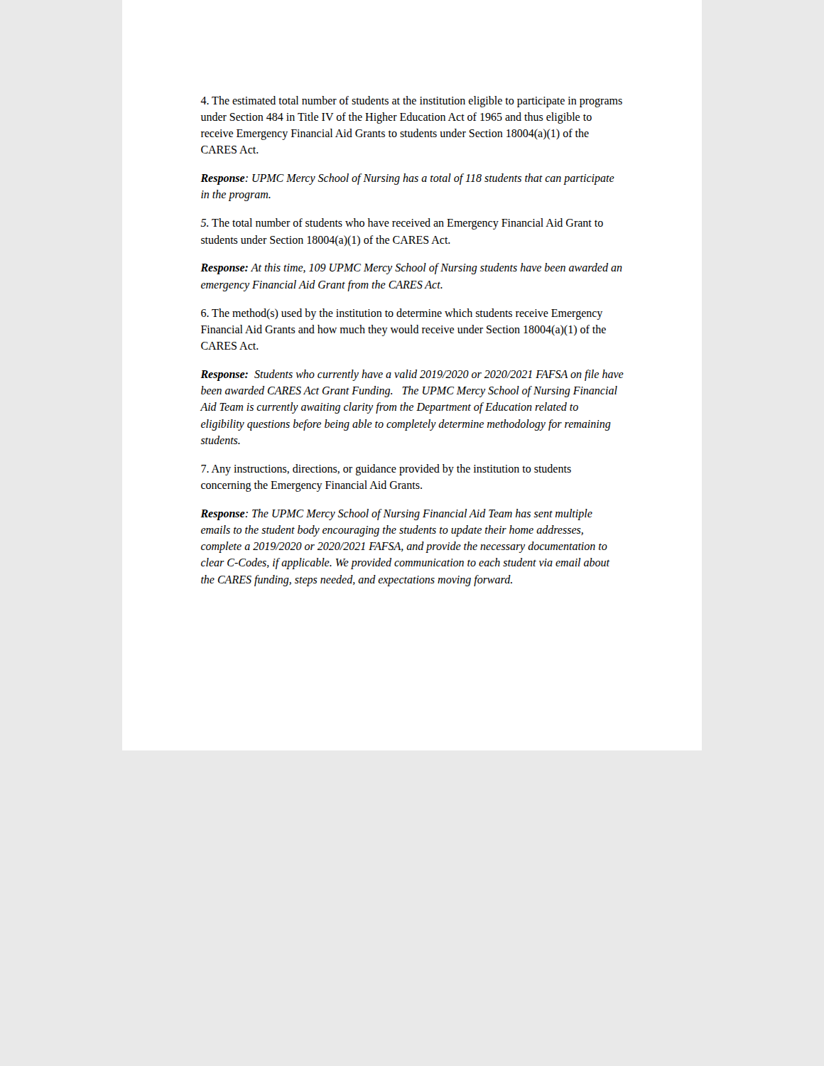4. The estimated total number of students at the institution eligible to participate in programs under Section 484 in Title IV of the Higher Education Act of 1965 and thus eligible to receive Emergency Financial Aid Grants to students under Section 18004(a)(1) of the CARES Act.
Response: UPMC Mercy School of Nursing has a total of 118 students that can participate in the program.
5. The total number of students who have received an Emergency Financial Aid Grant to students under Section 18004(a)(1) of the CARES Act.
Response: At this time, 109 UPMC Mercy School of Nursing students have been awarded an emergency Financial Aid Grant from the CARES Act.
6. The method(s) used by the institution to determine which students receive Emergency Financial Aid Grants and how much they would receive under Section 18004(a)(1) of the CARES Act.
Response: Students who currently have a valid 2019/2020 or 2020/2021 FAFSA on file have been awarded CARES Act Grant Funding. The UPMC Mercy School of Nursing Financial Aid Team is currently awaiting clarity from the Department of Education related to eligibility questions before being able to completely determine methodology for remaining students.
7. Any instructions, directions, or guidance provided by the institution to students concerning the Emergency Financial Aid Grants.
Response: The UPMC Mercy School of Nursing Financial Aid Team has sent multiple emails to the student body encouraging the students to update their home addresses, complete a 2019/2020 or 2020/2021 FAFSA, and provide the necessary documentation to clear C-Codes, if applicable. We provided communication to each student via email about the CARES funding, steps needed, and expectations moving forward.